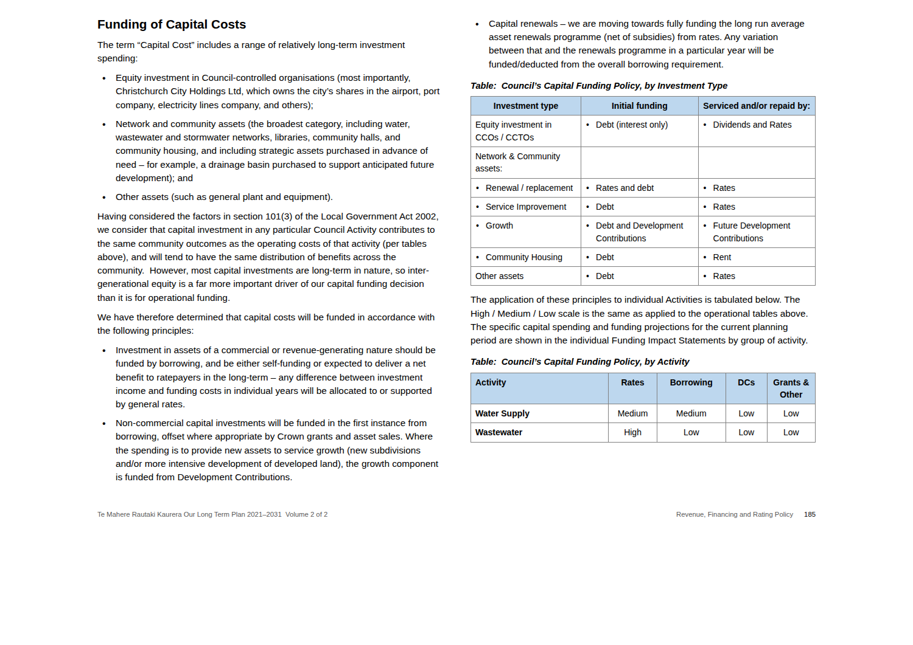Funding of Capital Costs
The term “Capital Cost” includes a range of relatively long-term investment spending:
Equity investment in Council-controlled organisations (most importantly, Christchurch City Holdings Ltd, which owns the city’s shares in the airport, port company, electricity lines company, and others);
Network and community assets (the broadest category, including water, wastewater and stormwater networks, libraries, community halls, and community housing, and including strategic assets purchased in advance of need – for example, a drainage basin purchased to support anticipated future development); and
Other assets (such as general plant and equipment).
Having considered the factors in section 101(3) of the Local Government Act 2002, we consider that capital investment in any particular Council Activity contributes to the same community outcomes as the operating costs of that activity (per tables above), and will tend to have the same distribution of benefits across the community. However, most capital investments are long-term in nature, so inter-generational equity is a far more important driver of our capital funding decision than it is for operational funding.
We have therefore determined that capital costs will be funded in accordance with the following principles:
Investment in assets of a commercial or revenue-generating nature should be funded by borrowing, and be either self-funding or expected to deliver a net benefit to ratepayers in the long-term – any difference between investment income and funding costs in individual years will be allocated to or supported by general rates.
Non-commercial capital investments will be funded in the first instance from borrowing, offset where appropriate by Crown grants and asset sales. Where the spending is to provide new assets to service growth (new subdivisions and/or more intensive development of developed land), the growth component is funded from Development Contributions.
Capital renewals – we are moving towards fully funding the long run average asset renewals programme (net of subsidies) from rates. Any variation between that and the renewals programme in a particular year will be funded/deducted from the overall borrowing requirement.
Table: Council’s Capital Funding Policy, by Investment Type
| Investment type | Initial funding | Serviced and/or repaid by: |
| --- | --- | --- |
| Equity investment in CCOs / CCTOs | Debt (interest only) | Dividends and Rates |
| Network & Community assets: | | |
| Renewal / replacement | Rates and debt | Rates |
| Service Improvement | Debt | Rates |
| Growth | Debt and Development Contributions | Future Development Contributions |
| Community Housing | Debt | Rent |
| Other assets | Debt | Rates |
The application of these principles to individual Activities is tabulated below. The High / Medium / Low scale is the same as applied to the operational tables above. The specific capital spending and funding projections for the current planning period are shown in the individual Funding Impact Statements by group of activity.
Table: Council’s Capital Funding Policy, by Activity
| Activity | Rates | Borrowing | DCs | Grants & Other |
| --- | --- | --- | --- | --- |
| Water Supply | Medium | Medium | Low | Low |
| Wastewater | High | Low | Low | Low |
Te Mahere Rautaki Kaurera Our Long Term Plan 2021–2031 Volume 2 of 2
Revenue, Financing and Rating Policy 185